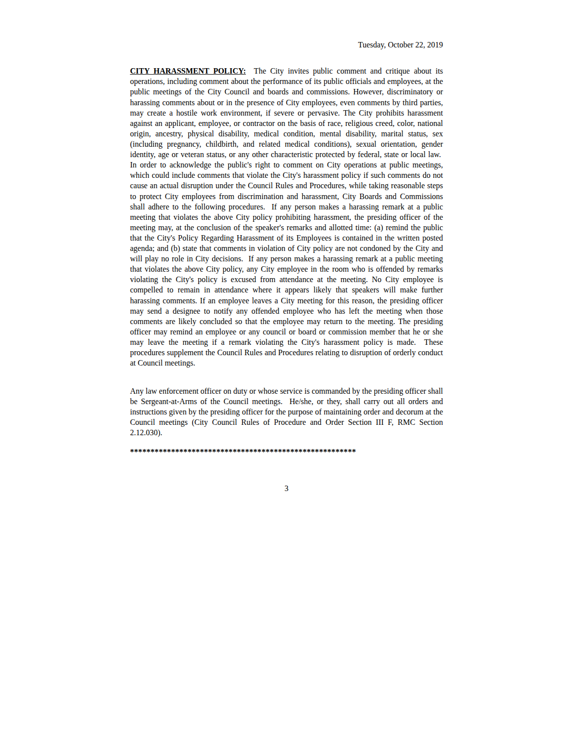Tuesday, October 22, 2019
CITY HARASSMENT POLICY: The City invites public comment and critique about its operations, including comment about the performance of its public officials and employees, at the public meetings of the City Council and boards and commissions. However, discriminatory or harassing comments about or in the presence of City employees, even comments by third parties, may create a hostile work environment, if severe or pervasive. The City prohibits harassment against an applicant, employee, or contractor on the basis of race, religious creed, color, national origin, ancestry, physical disability, medical condition, mental disability, marital status, sex (including pregnancy, childbirth, and related medical conditions), sexual orientation, gender identity, age or veteran status, or any other characteristic protected by federal, state or local law. In order to acknowledge the public's right to comment on City operations at public meetings, which could include comments that violate the City's harassment policy if such comments do not cause an actual disruption under the Council Rules and Procedures, while taking reasonable steps to protect City employees from discrimination and harassment, City Boards and Commissions shall adhere to the following procedures. If any person makes a harassing remark at a public meeting that violates the above City policy prohibiting harassment, the presiding officer of the meeting may, at the conclusion of the speaker's remarks and allotted time: (a) remind the public that the City's Policy Regarding Harassment of its Employees is contained in the written posted agenda; and (b) state that comments in violation of City policy are not condoned by the City and will play no role in City decisions. If any person makes a harassing remark at a public meeting that violates the above City policy, any City employee in the room who is offended by remarks violating the City's policy is excused from attendance at the meeting. No City employee is compelled to remain in attendance where it appears likely that speakers will make further harassing comments. If an employee leaves a City meeting for this reason, the presiding officer may send a designee to notify any offended employee who has left the meeting when those comments are likely concluded so that the employee may return to the meeting. The presiding officer may remind an employee or any council or board or commission member that he or she may leave the meeting if a remark violating the City's harassment policy is made. These procedures supplement the Council Rules and Procedures relating to disruption of orderly conduct at Council meetings.
Any law enforcement officer on duty or whose service is commanded by the presiding officer shall be Sergeant-at-Arms of the Council meetings. He/she, or they, shall carry out all orders and instructions given by the presiding officer for the purpose of maintaining order and decorum at the Council meetings (City Council Rules of Procedure and Order Section III F, RMC Section 2.12.030).
*******************************************************
3